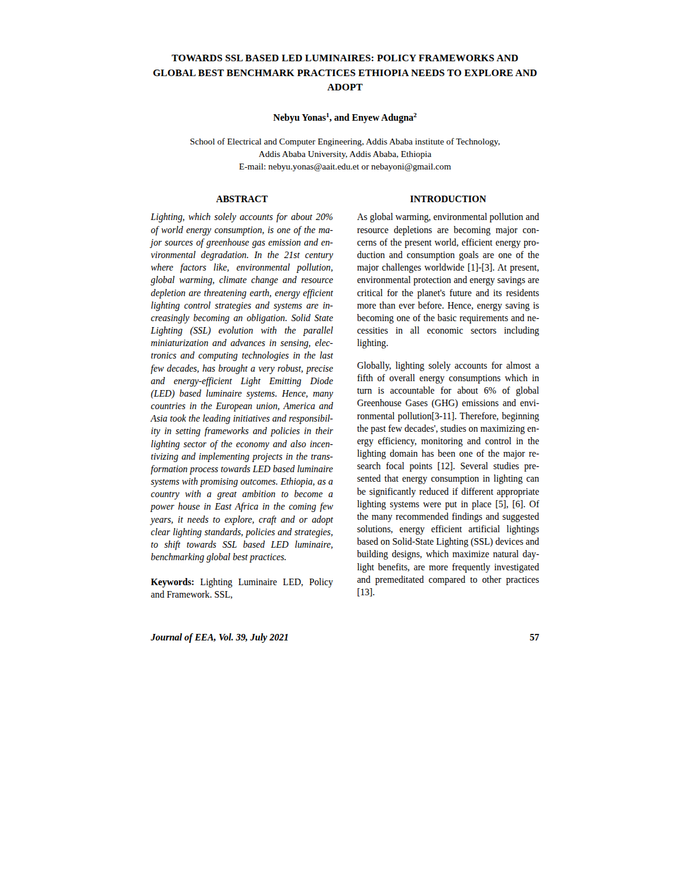Towards SSL Based LED Luminaires: Policy Frameworks and Global Best Benchmark Practices Ethiopia Needs to Explore and Adopt
Nebyu Yonas1, and Enyew Adugna2
School of Electrical and Computer Engineering, Addis Ababa institute of Technology,
Addis Ababa University, Addis Ababa, Ethiopia
E-mail: nebyu.yonas@aait.edu.et or nebayoni@gmail.com
ABSTRACT
Lighting, which solely accounts for about 20% of world energy consumption, is one of the major sources of greenhouse gas emission and environmental degradation. In the 21st century where factors like, environmental pollution, global warming, climate change and resource depletion are threatening earth, energy efficient lighting control strategies and systems are increasingly becoming an obligation. Solid State Lighting (SSL) evolution with the parallel miniaturization and advances in sensing, electronics and computing technologies in the last few decades, has brought a very robust, precise and energy-efficient Light Emitting Diode (LED) based luminaire systems. Hence, many countries in the European union, America and Asia took the leading initiatives and responsibility in setting frameworks and policies in their lighting sector of the economy and also incentivizing and implementing projects in the transformation process towards LED based luminaire systems with promising outcomes. Ethiopia, as a country with a great ambition to become a power house in East Africa in the coming few years, it needs to explore, craft and or adopt clear lighting standards, policies and strategies, to shift towards SSL based LED luminaire, benchmarking global best practices.
Keywords: Lighting Luminaire LED, Policy and Framework. SSL,
INTRODUCTION
As global warming, environmental pollution and resource depletions are becoming major concerns of the present world, efficient energy production and consumption goals are one of the major challenges worldwide [1]-[3]. At present, environmental protection and energy savings are critical for the planet's future and its residents more than ever before. Hence, energy saving is becoming one of the basic requirements and necessities in all economic sectors including lighting.
Globally, lighting solely accounts for almost a fifth of overall energy consumptions which in turn is accountable for about 6% of global Greenhouse Gases (GHG) emissions and environmental pollution[3-11]. Therefore, beginning the past few decades', studies on maximizing energy efficiency, monitoring and control in the lighting domain has been one of the major research focal points [12]. Several studies presented that energy consumption in lighting can be significantly reduced if different appropriate lighting systems were put in place [5], [6]. Of the many recommended findings and suggested solutions, energy efficient artificial lightings based on Solid-State Lighting (SSL) devices and building designs, which maximize natural daylight benefits, are more frequently investigated and premeditated compared to other practices [13].
Journal of EEA, Vol. 39, July 2021 57